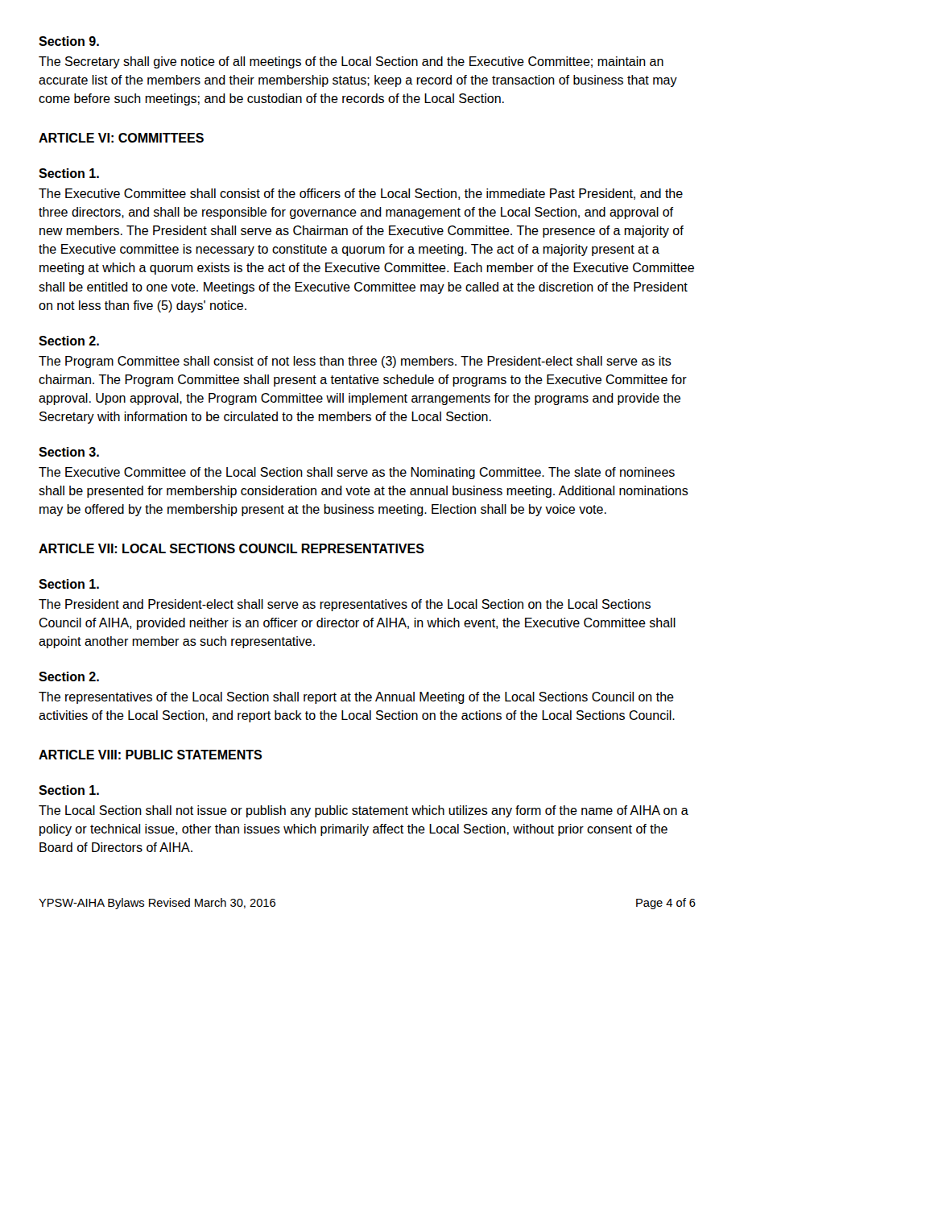Section 9.
The Secretary shall give notice of all meetings of the Local Section and the Executive Committee; maintain an accurate list of the members and their membership status; keep a record of the transaction of business that may come before such meetings; and be custodian of the records of the Local Section.
ARTICLE VI: COMMITTEES
Section 1.
The Executive Committee shall consist of the officers of the Local Section, the immediate Past President, and the three directors, and shall be responsible for governance and management of the Local Section, and approval of new members. The President shall serve as Chairman of the Executive Committee. The presence of a majority of the Executive committee is necessary to constitute a quorum for a meeting. The act of a majority present at a meeting at which a quorum exists is the act of the Executive Committee. Each member of the Executive Committee shall be entitled to one vote. Meetings of the Executive Committee may be called at the discretion of the President on not less than five (5) days' notice.
Section 2.
The Program Committee shall consist of not less than three (3) members. The President-elect shall serve as its chairman. The Program Committee shall present a tentative schedule of programs to the Executive Committee for approval. Upon approval, the Program Committee will implement arrangements for the programs and provide the Secretary with information to be circulated to the members of the Local Section.
Section 3.
The Executive Committee of the Local Section shall serve as the Nominating Committee. The slate of nominees shall be presented for membership consideration and vote at the annual business meeting. Additional nominations may be offered by the membership present at the business meeting. Election shall be by voice vote.
ARTICLE VII: LOCAL SECTIONS COUNCIL REPRESENTATIVES
Section 1.
The President and President-elect shall serve as representatives of the Local Section on the Local Sections Council of AIHA, provided neither is an officer or director of AIHA, in which event, the Executive Committee shall appoint another member as such representative.
Section 2.
The representatives of the Local Section shall report at the Annual Meeting of the Local Sections Council on the activities of the Local Section, and report back to the Local Section on the actions of the Local Sections Council.
ARTICLE VIII: PUBLIC STATEMENTS
Section 1.
The Local Section shall not issue or publish any public statement which utilizes any form of the name of AIHA on a policy or technical issue, other than issues which primarily affect the Local Section, without prior consent of the Board of Directors of AIHA.
YPSW-AIHA Bylaws Revised March 30, 2016 Page 4 of 6